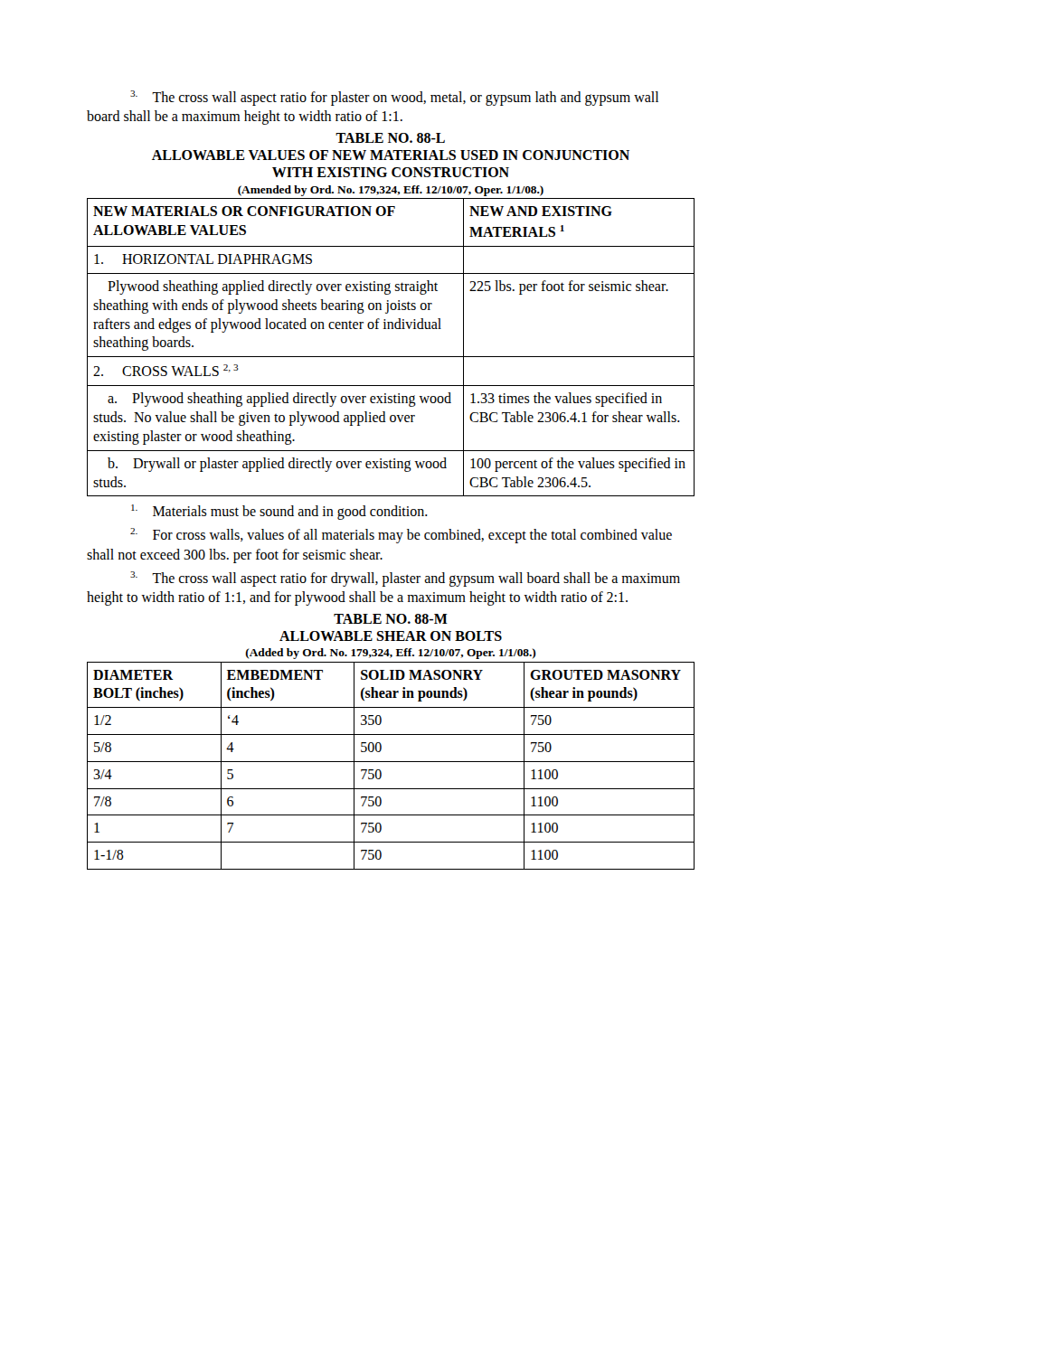3. The cross wall aspect ratio for plaster on wood, metal, or gypsum lath and gypsum wall board shall be a maximum height to width ratio of 1:1.
TABLE NO. 88-L
ALLOWABLE VALUES OF NEW MATERIALS USED IN CONJUNCTION
WITH EXISTING CONSTRUCTION
(Amended by Ord. No. 179,324, Eff. 12/10/07, Oper. 1/1/08.)
| NEW MATERIALS OR CONFIGURATION OF ALLOWABLE VALUES | NEW AND EXISTING MATERIALS 1 |
| --- | --- |
| 1. HORIZONTAL DIAPHRAGMS | |
| Plywood sheathing applied directly over existing straight sheathing with ends of plywood sheets bearing on joists or rafters and edges of plywood located on center of individual sheathing boards. | 225 lbs. per foot for seismic shear. |
| 2. CROSS WALLS 2, 3 | |
| a. Plywood sheathing applied directly over existing wood studs. No value shall be given to plywood applied over existing plaster or wood sheathing. | 1.33 times the values specified in CBC Table 2306.4.1 for shear walls. |
| b. Drywall or plaster applied directly over existing wood studs. | 100 percent of the values specified in CBC Table 2306.4.5. |
1. Materials must be sound and in good condition.
2. For cross walls, values of all materials may be combined, except the total combined value shall not exceed 300 lbs. per foot for seismic shear.
3. The cross wall aspect ratio for drywall, plaster and gypsum wall board shall be a maximum height to width ratio of 1:1, and for plywood shall be a maximum height to width ratio of 2:1.
TABLE NO. 88-M
ALLOWABLE SHEAR ON BOLTS
(Added by Ord. No. 179,324, Eff. 12/10/07, Oper. 1/1/08.)
| DIAMETER BOLT (inches) | EMBEDMENT (inches) | SOLID MASONRY (shear in pounds) | GROUTED MASONRY (shear in pounds) |
| --- | --- | --- | --- |
| 1/2 | ‘4 | 350 | 750 |
| 5/8 | 4 | 500 | 750 |
| 3/4 | 5 | 750 | 1100 |
| 7/8 | 6 | 750 | 1100 |
| 1 | 7 | 750 | 1100 |
| 1-1/8 | | 750 | 1100 |